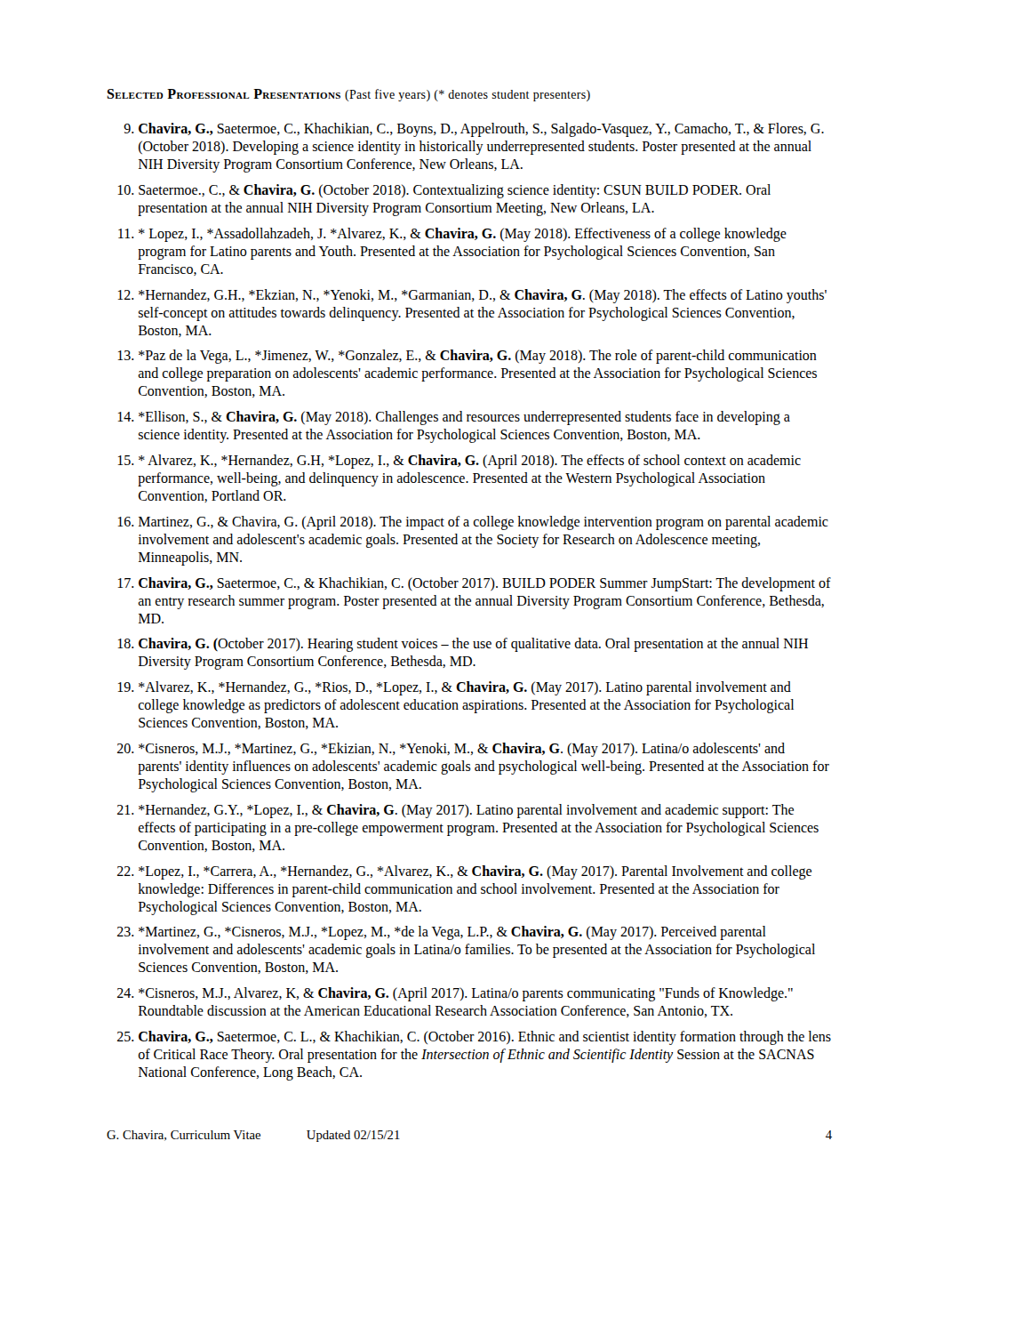Selected Professional Presentations (Past five years) (* denotes student presenters)
Chavira, G., Saetermoe, C., Khachikian, C., Boyns, D., Appelrouth, S., Salgado-Vasquez, Y., Camacho, T., & Flores, G. (October 2018). Developing a science identity in historically underrepresented students. Poster presented at the annual NIH Diversity Program Consortium Conference, New Orleans, LA.
Saetermoe., C., & Chavira, G. (October 2018). Contextualizing science identity: CSUN BUILD PODER. Oral presentation at the annual NIH Diversity Program Consortium Meeting, New Orleans, LA.
* Lopez, I., *Assadollahzadeh, J. *Alvarez, K., & Chavira, G. (May 2018). Effectiveness of a college knowledge program for Latino parents and Youth. Presented at the Association for Psychological Sciences Convention, San Francisco, CA.
*Hernandez, G.H., *Ekzian, N., *Yenoki, M., *Garmanian, D., & Chavira, G. (May 2018). The effects of Latino youths' self-concept on attitudes towards delinquency. Presented at the Association for Psychological Sciences Convention, Boston, MA.
*Paz de la Vega, L., *Jimenez, W., *Gonzalez, E., & Chavira, G. (May 2018). The role of parent-child communication and college preparation on adolescents' academic performance. Presented at the Association for Psychological Sciences Convention, Boston, MA.
*Ellison, S., & Chavira, G. (May 2018). Challenges and resources underrepresented students face in developing a science identity. Presented at the Association for Psychological Sciences Convention, Boston, MA.
* Alvarez, K., *Hernandez, G.H, *Lopez, I., & Chavira, G. (April 2018). The effects of school context on academic performance, well-being, and delinquency in adolescence. Presented at the Western Psychological Association Convention, Portland OR.
Martinez, G., & Chavira, G. (April 2018). The impact of a college knowledge intervention program on parental academic involvement and adolescent's academic goals. Presented at the Society for Research on Adolescence meeting, Minneapolis, MN.
Chavira, G., Saetermoe, C., & Khachikian, C. (October 2017). BUILD PODER Summer JumpStart: The development of an entry research summer program. Poster presented at the annual Diversity Program Consortium Conference, Bethesda, MD.
Chavira, G. (October 2017). Hearing student voices – the use of qualitative data. Oral presentation at the annual NIH Diversity Program Consortium Conference, Bethesda, MD.
*Alvarez, K., *Hernandez, G., *Rios, D., *Lopez, I., & Chavira, G. (May 2017). Latino parental involvement and college knowledge as predictors of adolescent education aspirations. Presented at the Association for Psychological Sciences Convention, Boston, MA.
*Cisneros, M.J., *Martinez, G., *Ekizian, N., *Yenoki, M., & Chavira, G. (May 2017). Latina/o adolescents' and parents' identity influences on adolescents' academic goals and psychological well-being. Presented at the Association for Psychological Sciences Convention, Boston, MA.
*Hernandez, G.Y., *Lopez, I., & Chavira, G. (May 2017). Latino parental involvement and academic support: The effects of participating in a pre-college empowerment program. Presented at the Association for Psychological Sciences Convention, Boston, MA.
*Lopez, I., *Carrera, A., *Hernandez, G., *Alvarez, K., & Chavira, G. (May 2017). Parental Involvement and college knowledge: Differences in parent-child communication and school involvement. Presented at the Association for Psychological Sciences Convention, Boston, MA.
*Martinez, G., *Cisneros, M.J., *Lopez, M., *de la Vega, L.P., & Chavira, G. (May 2017). Perceived parental involvement and adolescents' academic goals in Latina/o families. To be presented at the Association for Psychological Sciences Convention, Boston, MA.
*Cisneros, M.J., Alvarez, K, & Chavira, G. (April 2017). Latina/o parents communicating "Funds of Knowledge." Roundtable discussion at the American Educational Research Association Conference, San Antonio, TX.
Chavira, G., Saetermoe, C. L., & Khachikian, C. (October 2016). Ethnic and scientist identity formation through the lens of Critical Race Theory. Oral presentation for the Intersection of Ethnic and Scientific Identity Session at the SACNAS National Conference, Long Beach, CA.
G. Chavira, Curriculum Vitae Updated 02/15/21 4